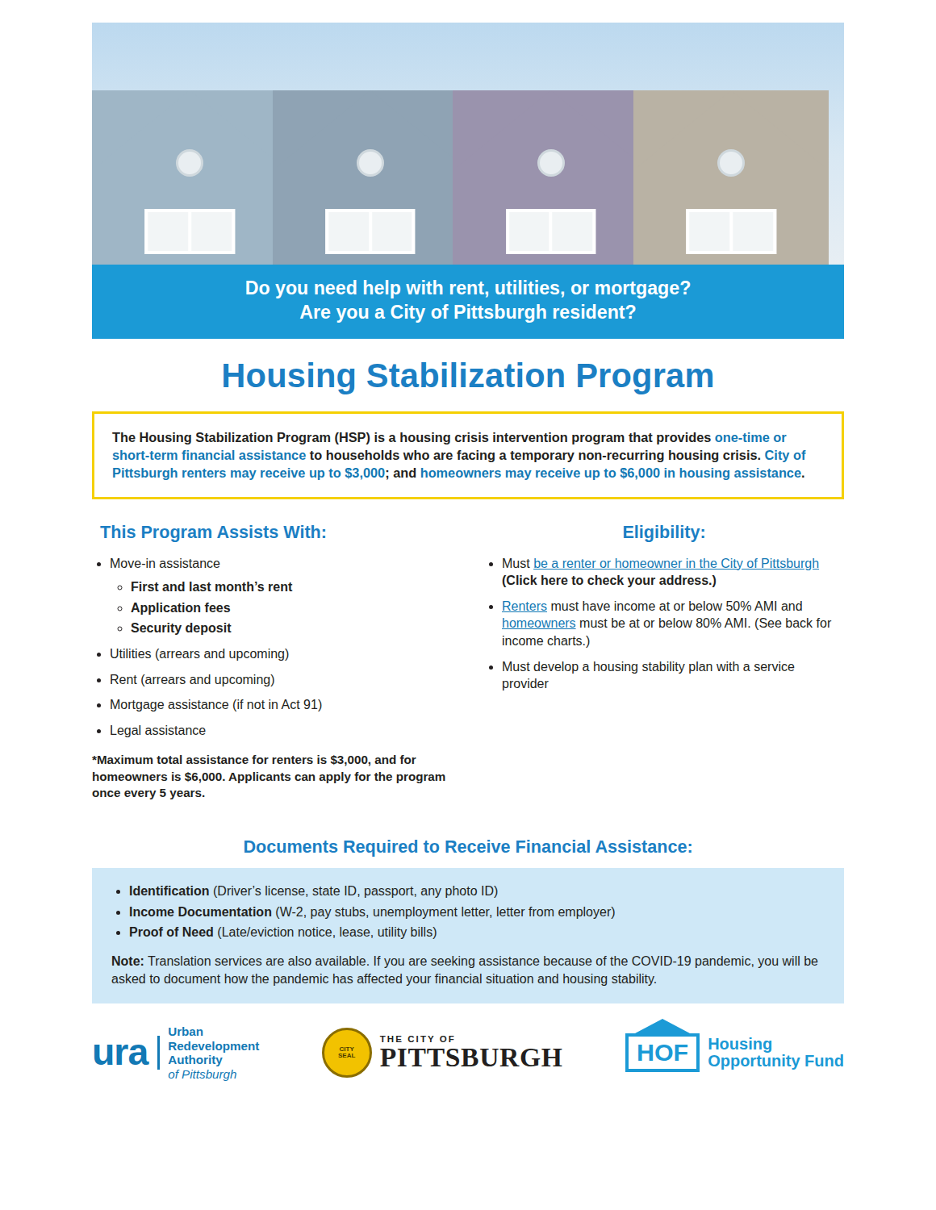Do you need help with rent, utilities, or mortgage?
Are you a City of Pittsburgh resident?
Housing Stabilization Program
The Housing Stabilization Program (HSP) is a housing crisis intervention program that provides one-time or short-term financial assistance to households who are facing a temporary non-recurring housing crisis. City of Pittsburgh renters may receive up to $3,000; and homeowners may receive up to $6,000 in housing assistance.
This Program Assists With:
Move-in assistance
First and last month’s rent
Application fees
Security deposit
Utilities (arrears and upcoming)
Rent (arrears and upcoming)
Mortgage assistance (if not in Act 91)
Legal assistance
*Maximum total assistance for renters is $3,000, and for homeowners is $6,000. Applicants can apply for the program once every 5 years.
Eligibility:
Must be a renter or homeowner in the City of Pittsburgh (Click here to check your address.)
Renters must have income at or below 50% AMI and homeowners must be at or below 80% AMI. (See back for income charts.)
Must develop a housing stability plan with a service provider
Documents Required to Receive Financial Assistance:
Identification (Driver’s license, state ID, passport, any photo ID)
Income Documentation (W-2, pay stubs, unemployment letter, letter from employer)
Proof of Need (Late/eviction notice, lease, utility bills)
Note: Translation services are also available. If you are seeking assistance because of the COVID-19 pandemic, you will be asked to document how the pandemic has affected your financial situation and housing stability.
ura
Urban Redevelopment Authority of Pittsburgh
CITY
SEAL
THE CITY OF
PITTSBURGH
HOF
Housing Opportunity Fund